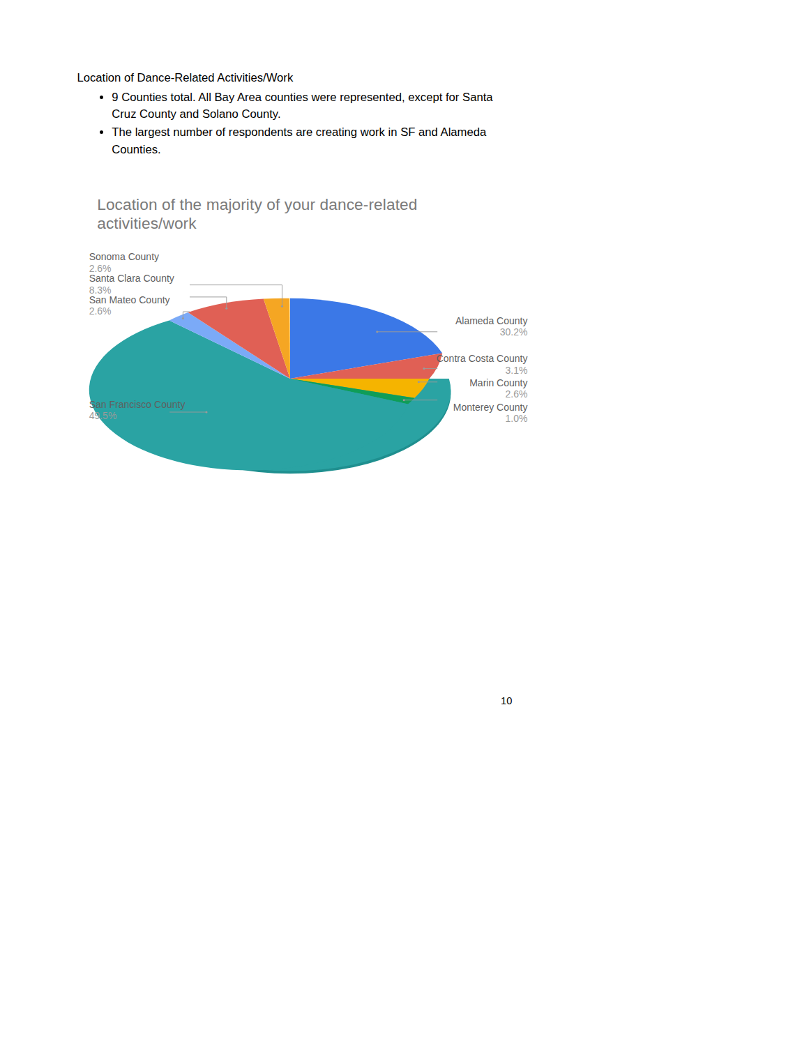Location of Dance-Related Activities/Work
9 Counties total. All Bay Area counties were represented, except for Santa Cruz County and Solano County.
The largest number of respondents are creating work in SF and Alameda Counties.
Location of the majority of your dance-related activities/work
Sonoma County
2.6%
Santa Clara County
8.3%
San Mateo County
2.6%
San Francisco County
49.5%
Alameda County
30.2%
Contra Costa County
3.1%
Marin County
2.6%
Monterey County
1.0%
10